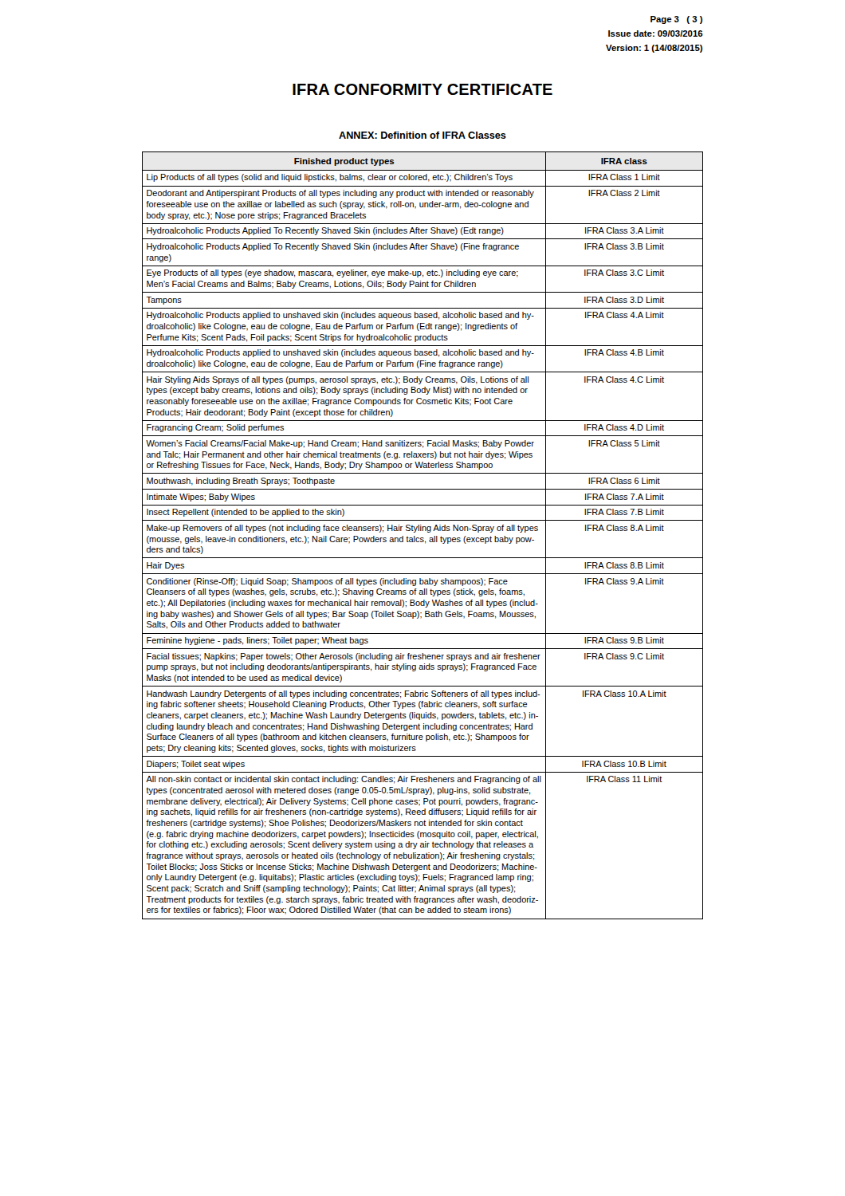Page 3 ( 3 )
Issue date: 09/03/2016
Version: 1 (14/08/2015)
IFRA CONFORMITY CERTIFICATE
ANNEX: Definition of IFRA Classes
| Finished product types | IFRA class |
| --- | --- |
| Lip Products of all types (solid and liquid lipsticks, balms, clear or colored, etc.); Children’s Toys | IFRA Class 1 Limit |
| Deodorant and Antiperspirant Products of all types including any product with intended or reasonably foreseeable use on the axillae or labelled as such (spray, stick, roll-on, under-arm, deo-cologne and body spray, etc.); Nose pore strips; Fragranced Bracelets | IFRA Class 2 Limit |
| Hydroalcoholic Products Applied To Recently Shaved Skin (includes After Shave) (Edt range) | IFRA Class 3.A Limit |
| Hydroalcoholic Products Applied To Recently Shaved Skin (includes After Shave) (Fine fragrance range) | IFRA Class 3.B Limit |
| Eye Products of all types (eye shadow, mascara, eyeliner, eye make-up, etc.) including eye care; Men’s Facial Creams and Balms; Baby Creams, Lotions, Oils; Body Paint for Children | IFRA Class 3.C Limit |
| Tampons | IFRA Class 3.D Limit |
| Hydroalcoholic Products applied to unshaved skin (includes aqueous based, alcoholic based and hydroalcoholic) like Cologne, eau de cologne, Eau de Parfum or Parfum (Edt range); Ingredients of Perfume Kits; Scent Pads, Foil packs; Scent Strips for hydroalcoholic products | IFRA Class 4.A Limit |
| Hydroalcoholic Products applied to unshaved skin (includes aqueous based, alcoholic based and hydroalcoholic) like Cologne, eau de cologne, Eau de Parfum or Parfum (Fine fragrance range) | IFRA Class 4.B Limit |
| Hair Styling Aids Sprays of all types (pumps, aerosol sprays, etc.); Body Creams, Oils, Lotions of all types (except baby creams, lotions and oils); Body sprays (including Body Mist) with no intended or reasonably foreseeable use on the axillae; Fragrance Compounds for Cosmetic Kits; Foot Care Products; Hair deodorant; Body Paint (except those for children) | IFRA Class 4.C Limit |
| Fragrancing Cream; Solid perfumes | IFRA Class 4.D Limit |
| Women’s Facial Creams/Facial Make-up; Hand Cream; Hand sanitizers; Facial Masks; Baby Powder and Talc; Hair Permanent and other hair chemical treatments (e.g. relaxers) but not hair dyes; Wipes or Refreshing Tissues for Face, Neck, Hands, Body; Dry Shampoo or Waterless Shampoo | IFRA Class 5 Limit |
| Mouthwash, including Breath Sprays; Toothpaste | IFRA Class 6 Limit |
| Intimate Wipes; Baby Wipes | IFRA Class 7.A Limit |
| Insect Repellent (intended to be applied to the skin) | IFRA Class 7.B Limit |
| Make-up Removers of all types (not including face cleansers); Hair Styling Aids Non-Spray of all types (mousse, gels, leave-in conditioners, etc.); Nail Care; Powders and talcs, all types (except baby powders and talcs) | IFRA Class 8.A Limit |
| Hair Dyes | IFRA Class 8.B Limit |
| Conditioner (Rinse-Off); Liquid Soap; Shampoos of all types (including baby shampoos); Face Cleansers of all types (washes, gels, scrubs, etc.); Shaving Creams of all types (stick, gels, foams, etc.); All Depilatories (including waxes for mechanical hair removal); Body Washes of all types (including baby washes) and Shower Gels of all types; Bar Soap (Toilet Soap); Bath Gels, Foams, Mousses, Salts, Oils and Other Products added to bathwater | IFRA Class 9.A Limit |
| Feminine hygiene - pads, liners; Toilet paper; Wheat bags | IFRA Class 9.B Limit |
| Facial tissues; Napkins; Paper towels; Other Aerosols (including air freshener sprays and air freshener pump sprays, but not including deodorants/antiperspirants, hair styling aids sprays); Fragranced Face Masks (not intended to be used as medical device) | IFRA Class 9.C Limit |
| Handwash Laundry Detergents of all types including concentrates; Fabric Softeners of all types including fabric softener sheets; Household Cleaning Products, Other Types (fabric cleaners, soft surface cleaners, carpet cleaners, etc.); Machine Wash Laundry Detergents (liquids, powders, tablets, etc.) including laundry bleach and concentrates; Hand Dishwashing Detergent including concentrates; Hard Surface Cleaners of all types (bathroom and kitchen cleansers, furniture polish, etc.); Shampoos for pets; Dry cleaning kits; Scented gloves, socks, tights with moisturizers | IFRA Class 10.A Limit |
| Diapers; Toilet seat wipes | IFRA Class 10.B Limit |
| All non-skin contact or incidental skin contact including: Candles; Air Fresheners and Fragrancing of all types (concentrated aerosol with metered doses (range 0.05-0.5mL/spray), plug-ins, solid substrate, membrane delivery, electrical); Air Delivery Systems; Cell phone cases; Pot pourri, powders, fragrancing sachets, liquid refills for air fresheners (non-cartridge systems), Reed diffusers; Liquid refills for air fresheners (cartridge systems); Shoe Polishes; Deodorizers/Maskers not intended for skin contact (e.g. fabric drying machine deodorizers, carpet powders); Insecticides (mosquito coil, paper, electrical, for clothing etc.) excluding aerosols; Scent delivery system using a dry air technology that releases a fragrance without sprays, aerosols or heated oils (technology of nebulization); Air freshening crystals; Toilet Blocks; Joss Sticks or Incense Sticks; Machine Dishwash Detergent and Deodorizers; Machine-only Laundry Detergent (e.g. liquitabs); Plastic articles (excluding toys); Fuels; Fragranced lamp ring; Scent pack; Scratch and Sniff (sampling technology); Paints; Cat litter; Animal sprays (all types); Treatment products for textiles (e.g. starch sprays, fabric treated with fragrances after wash, deodorizers for textiles or fabrics); Floor wax; Odored Distilled Water (that can be added to steam irons) | IFRA Class 11 Limit |